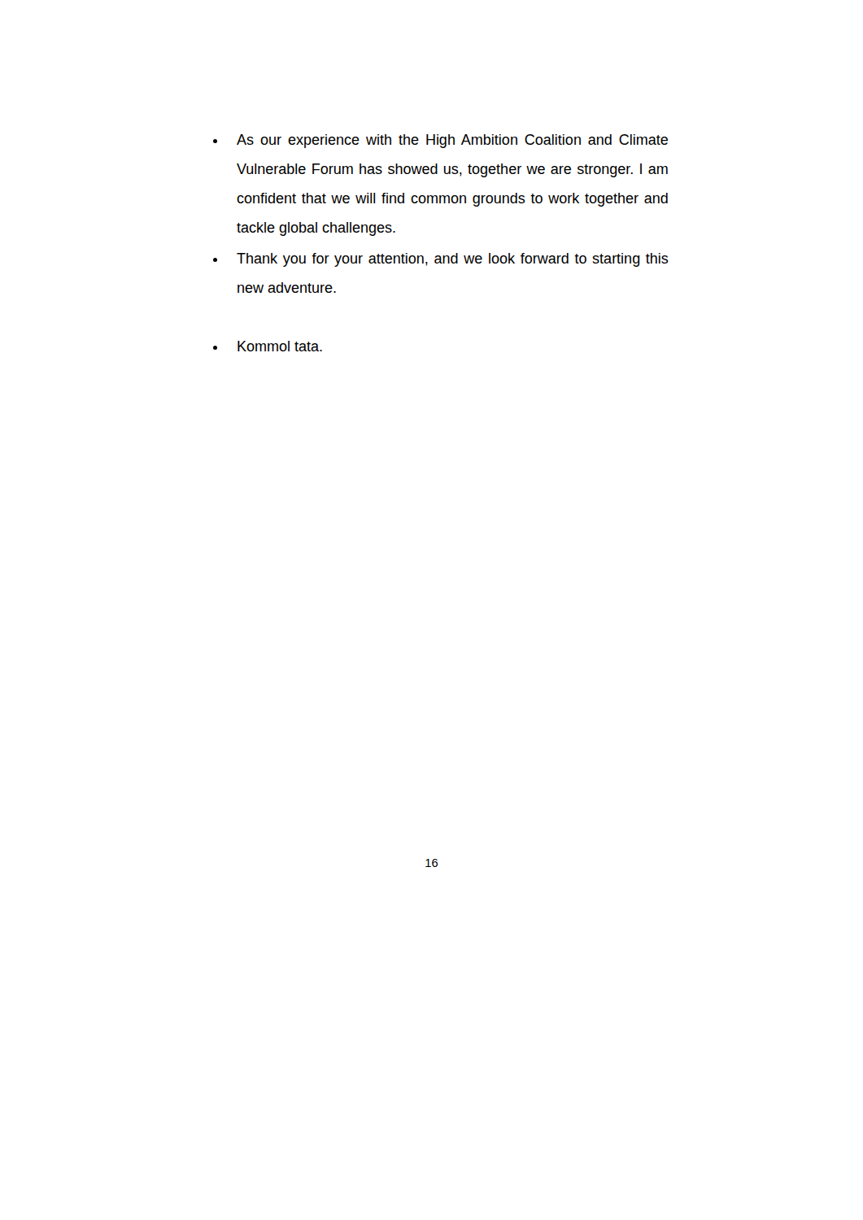As our experience with the High Ambition Coalition and Climate Vulnerable Forum has showed us, together we are stronger. I am confident that we will find common grounds to work together and tackle global challenges.
Thank you for your attention, and we look forward to starting this new adventure.
Kommol tata.
16